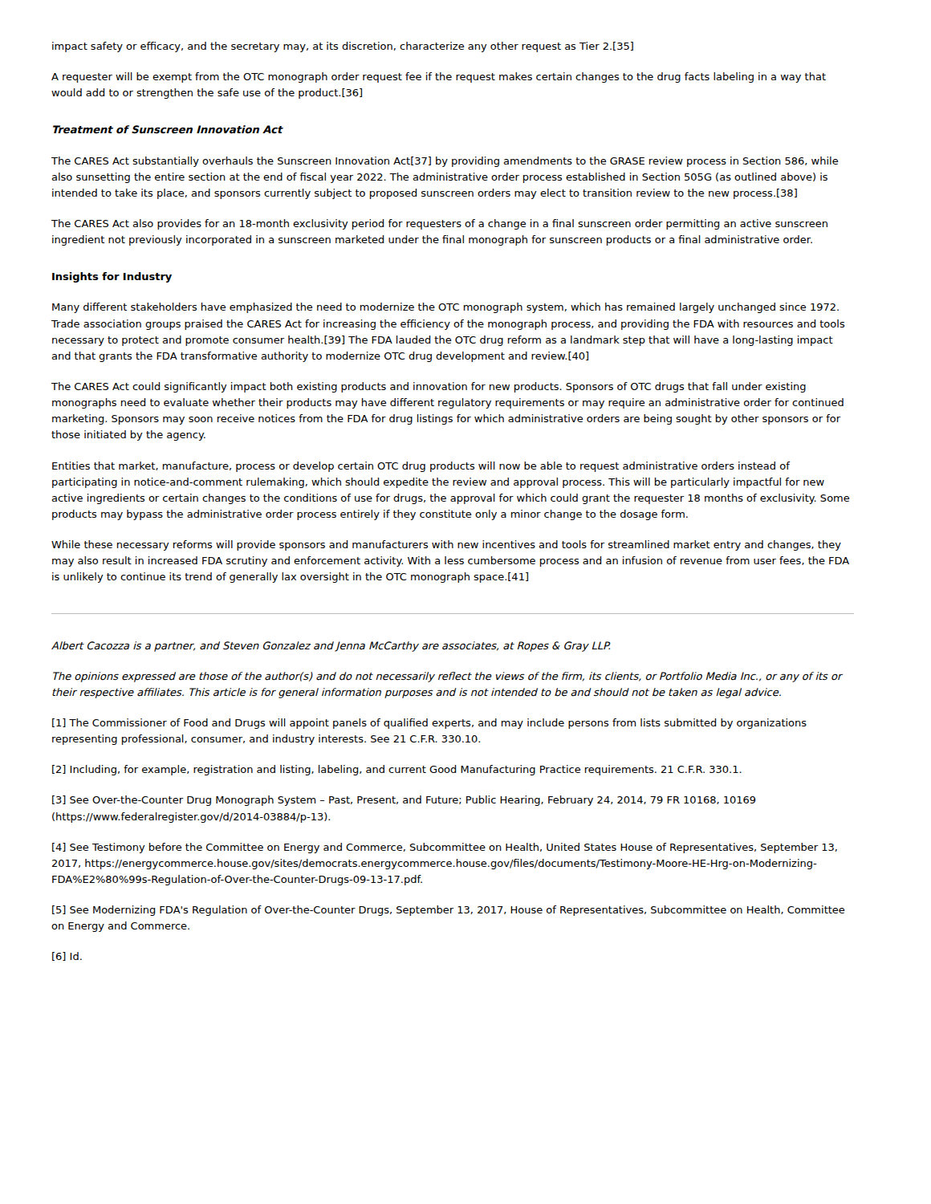impact safety or efficacy, and the secretary may, at its discretion, characterize any other request as Tier 2.[35]
A requester will be exempt from the OTC monograph order request fee if the request makes certain changes to the drug facts labeling in a way that would add to or strengthen the safe use of the product.[36]
Treatment of Sunscreen Innovation Act
The CARES Act substantially overhauls the Sunscreen Innovation Act[37] by providing amendments to the GRASE review process in Section 586, while also sunsetting the entire section at the end of fiscal year 2022. The administrative order process established in Section 505G (as outlined above) is intended to take its place, and sponsors currently subject to proposed sunscreen orders may elect to transition review to the new process.[38]
The CARES Act also provides for an 18-month exclusivity period for requesters of a change in a final sunscreen order permitting an active sunscreen ingredient not previously incorporated in a sunscreen marketed under the final monograph for sunscreen products or a final administrative order.
Insights for Industry
Many different stakeholders have emphasized the need to modernize the OTC monograph system, which has remained largely unchanged since 1972. Trade association groups praised the CARES Act for increasing the efficiency of the monograph process, and providing the FDA with resources and tools necessary to protect and promote consumer health.[39] The FDA lauded the OTC drug reform as a landmark step that will have a long-lasting impact and that grants the FDA transformative authority to modernize OTC drug development and review.[40]
The CARES Act could significantly impact both existing products and innovation for new products. Sponsors of OTC drugs that fall under existing monographs need to evaluate whether their products may have different regulatory requirements or may require an administrative order for continued marketing. Sponsors may soon receive notices from the FDA for drug listings for which administrative orders are being sought by other sponsors or for those initiated by the agency.
Entities that market, manufacture, process or develop certain OTC drug products will now be able to request administrative orders instead of participating in notice-and-comment rulemaking, which should expedite the review and approval process. This will be particularly impactful for new active ingredients or certain changes to the conditions of use for drugs, the approval for which could grant the requester 18 months of exclusivity. Some products may bypass the administrative order process entirely if they constitute only a minor change to the dosage form.
While these necessary reforms will provide sponsors and manufacturers with new incentives and tools for streamlined market entry and changes, they may also result in increased FDA scrutiny and enforcement activity. With a less cumbersome process and an infusion of revenue from user fees, the FDA is unlikely to continue its trend of generally lax oversight in the OTC monograph space.[41]
Albert Cacozza is a partner, and Steven Gonzalez and Jenna McCarthy are associates, at Ropes & Gray LLP.
The opinions expressed are those of the author(s) and do not necessarily reflect the views of the firm, its clients, or Portfolio Media Inc., or any of its or their respective affiliates. This article is for general information purposes and is not intended to be and should not be taken as legal advice.
[1] The Commissioner of Food and Drugs will appoint panels of qualified experts, and may include persons from lists submitted by organizations representing professional, consumer, and industry interests. See 21 C.F.R. 330.10.
[2] Including, for example, registration and listing, labeling, and current Good Manufacturing Practice requirements. 21 C.F.R. 330.1.
[3] See Over-the-Counter Drug Monograph System – Past, Present, and Future; Public Hearing, February 24, 2014, 79 FR 10168, 10169 (https://www.federalregister.gov/d/2014-03884/p-13).
[4] See Testimony before the Committee on Energy and Commerce, Subcommittee on Health, United States House of Representatives, September 13, 2017, https://energycommerce.house.gov/sites/democrats.energycommerce.house.gov/files/documents/Testimony-Moore-HE-Hrg-on-Modernizing-FDA%E2%80%99s-Regulation-of-Over-the-Counter-Drugs-09-13-17.pdf.
[5] See Modernizing FDA's Regulation of Over-the-Counter Drugs, September 13, 2017, House of Representatives, Subcommittee on Health, Committee on Energy and Commerce.
[6] Id.